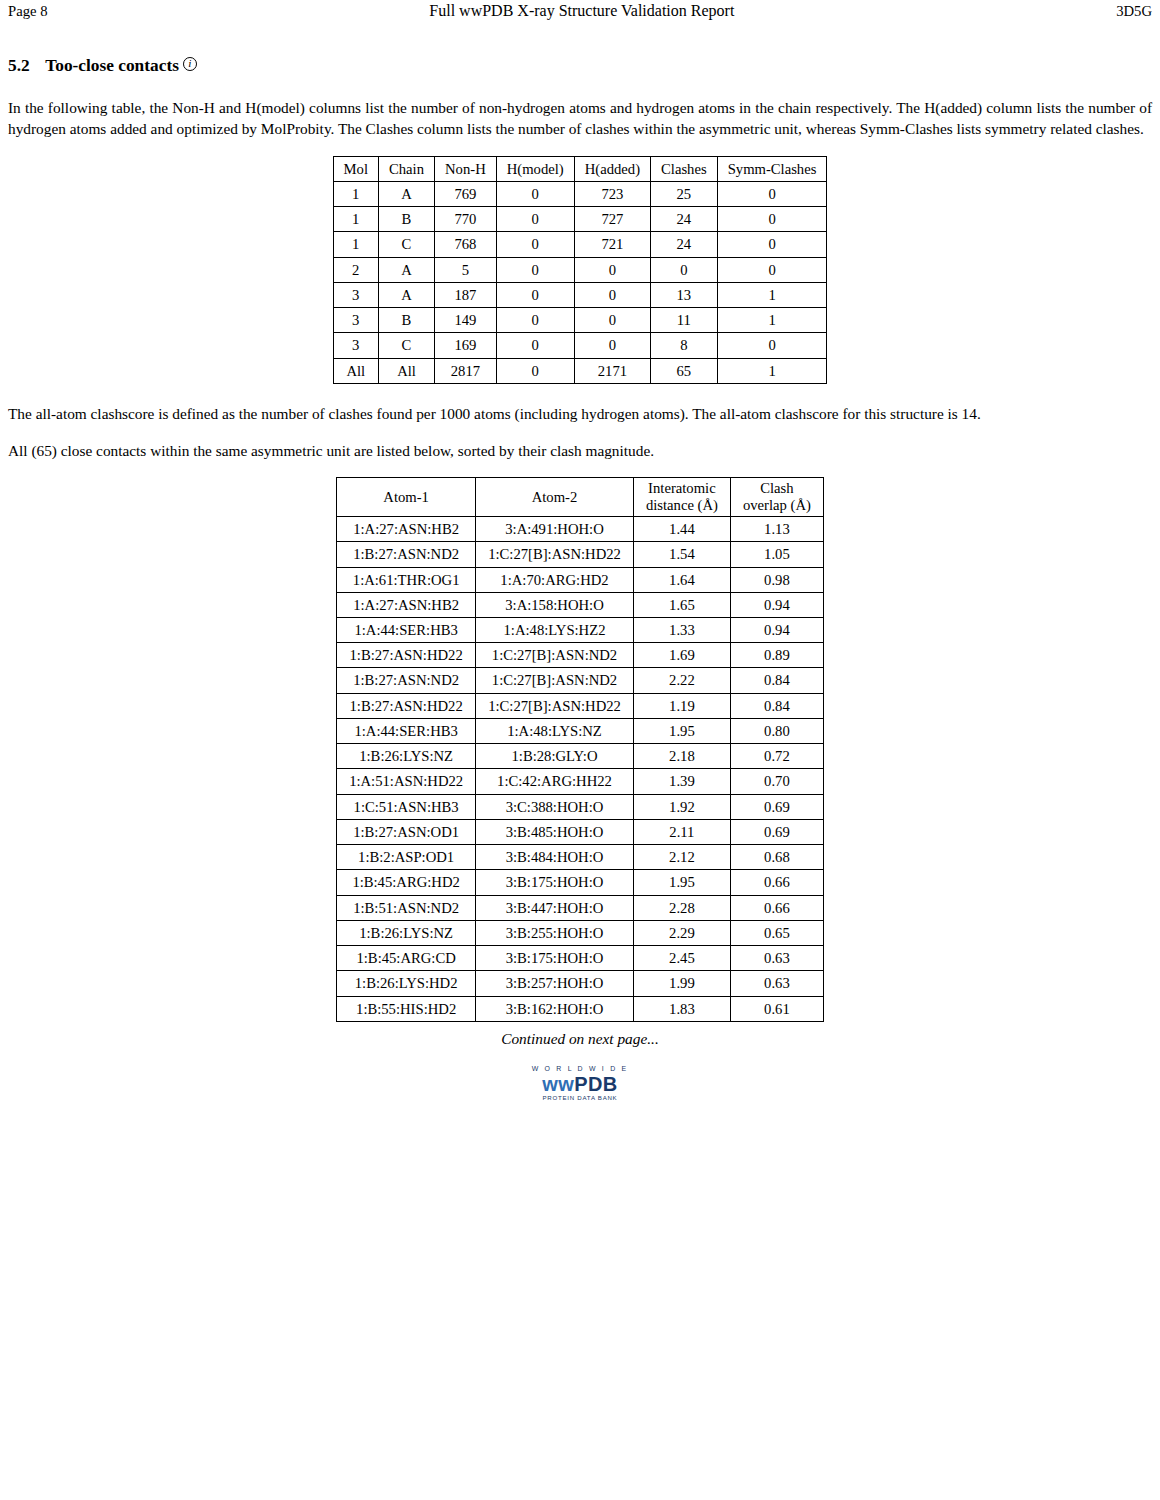Page 8
Full wwPDB X-ray Structure Validation Report
3D5G
5.2 Too-close contactsi
In the following table, the Non-H and H(model) columns list the number of non-hydrogen atoms and hydrogen atoms in the chain respectively. The H(added) column lists the number of hydrogen atoms added and optimized by MolProbity. The Clashes column lists the number of clashes within the asymmetric unit, whereas Symm-Clashes lists symmetry related clashes.
| Mol | Chain | Non-H | H(model) | H(added) | Clashes | Symm-Clashes |
| --- | --- | --- | --- | --- | --- | --- |
| 1 | A | 769 | 0 | 723 | 25 | 0 |
| 1 | B | 770 | 0 | 727 | 24 | 0 |
| 1 | C | 768 | 0 | 721 | 24 | 0 |
| 2 | A | 5 | 0 | 0 | 0 | 0 |
| 3 | A | 187 | 0 | 0 | 13 | 1 |
| 3 | B | 149 | 0 | 0 | 11 | 1 |
| 3 | C | 169 | 0 | 0 | 8 | 0 |
| All | All | 2817 | 0 | 2171 | 65 | 1 |
The all-atom clashscore is defined as the number of clashes found per 1000 atoms (including hydrogen atoms). The all-atom clashscore for this structure is 14.
All (65) close contacts within the same asymmetric unit are listed below, sorted by their clash magnitude.
| Atom-1 | Atom-2 | Interatomic distance (Å) | Clash overlap (Å) |
| --- | --- | --- | --- |
| 1:A:27:ASN:HB2 | 3:A:491:HOH:O | 1.44 | 1.13 |
| 1:B:27:ASN:ND2 | 1:C:27[B]:ASN:HD22 | 1.54 | 1.05 |
| 1:A:61:THR:OG1 | 1:A:70:ARG:HD2 | 1.64 | 0.98 |
| 1:A:27:ASN:HB2 | 3:A:158:HOH:O | 1.65 | 0.94 |
| 1:A:44:SER:HB3 | 1:A:48:LYS:HZ2 | 1.33 | 0.94 |
| 1:B:27:ASN:HD22 | 1:C:27[B]:ASN:ND2 | 1.69 | 0.89 |
| 1:B:27:ASN:ND2 | 1:C:27[B]:ASN:ND2 | 2.22 | 0.84 |
| 1:B:27:ASN:HD22 | 1:C:27[B]:ASN:HD22 | 1.19 | 0.84 |
| 1:A:44:SER:HB3 | 1:A:48:LYS:NZ | 1.95 | 0.80 |
| 1:B:26:LYS:NZ | 1:B:28:GLY:O | 2.18 | 0.72 |
| 1:A:51:ASN:HD22 | 1:C:42:ARG:HH22 | 1.39 | 0.70 |
| 1:C:51:ASN:HB3 | 3:C:388:HOH:O | 1.92 | 0.69 |
| 1:B:27:ASN:OD1 | 3:B:485:HOH:O | 2.11 | 0.69 |
| 1:B:2:ASP:OD1 | 3:B:484:HOH:O | 2.12 | 0.68 |
| 1:B:45:ARG:HD2 | 3:B:175:HOH:O | 1.95 | 0.66 |
| 1:B:51:ASN:ND2 | 3:B:447:HOH:O | 2.28 | 0.66 |
| 1:B:26:LYS:NZ | 3:B:255:HOH:O | 2.29 | 0.65 |
| 1:B:45:ARG:CD | 3:B:175:HOH:O | 2.45 | 0.63 |
| 1:B:26:LYS:HD2 | 3:B:257:HOH:O | 1.99 | 0.63 |
| 1:B:55:HIS:HD2 | 3:B:162:HOH:O | 1.83 | 0.61 |
Continued on next page...
W O R L D W I D E
ww PDB
PROTEIN DATA BANK